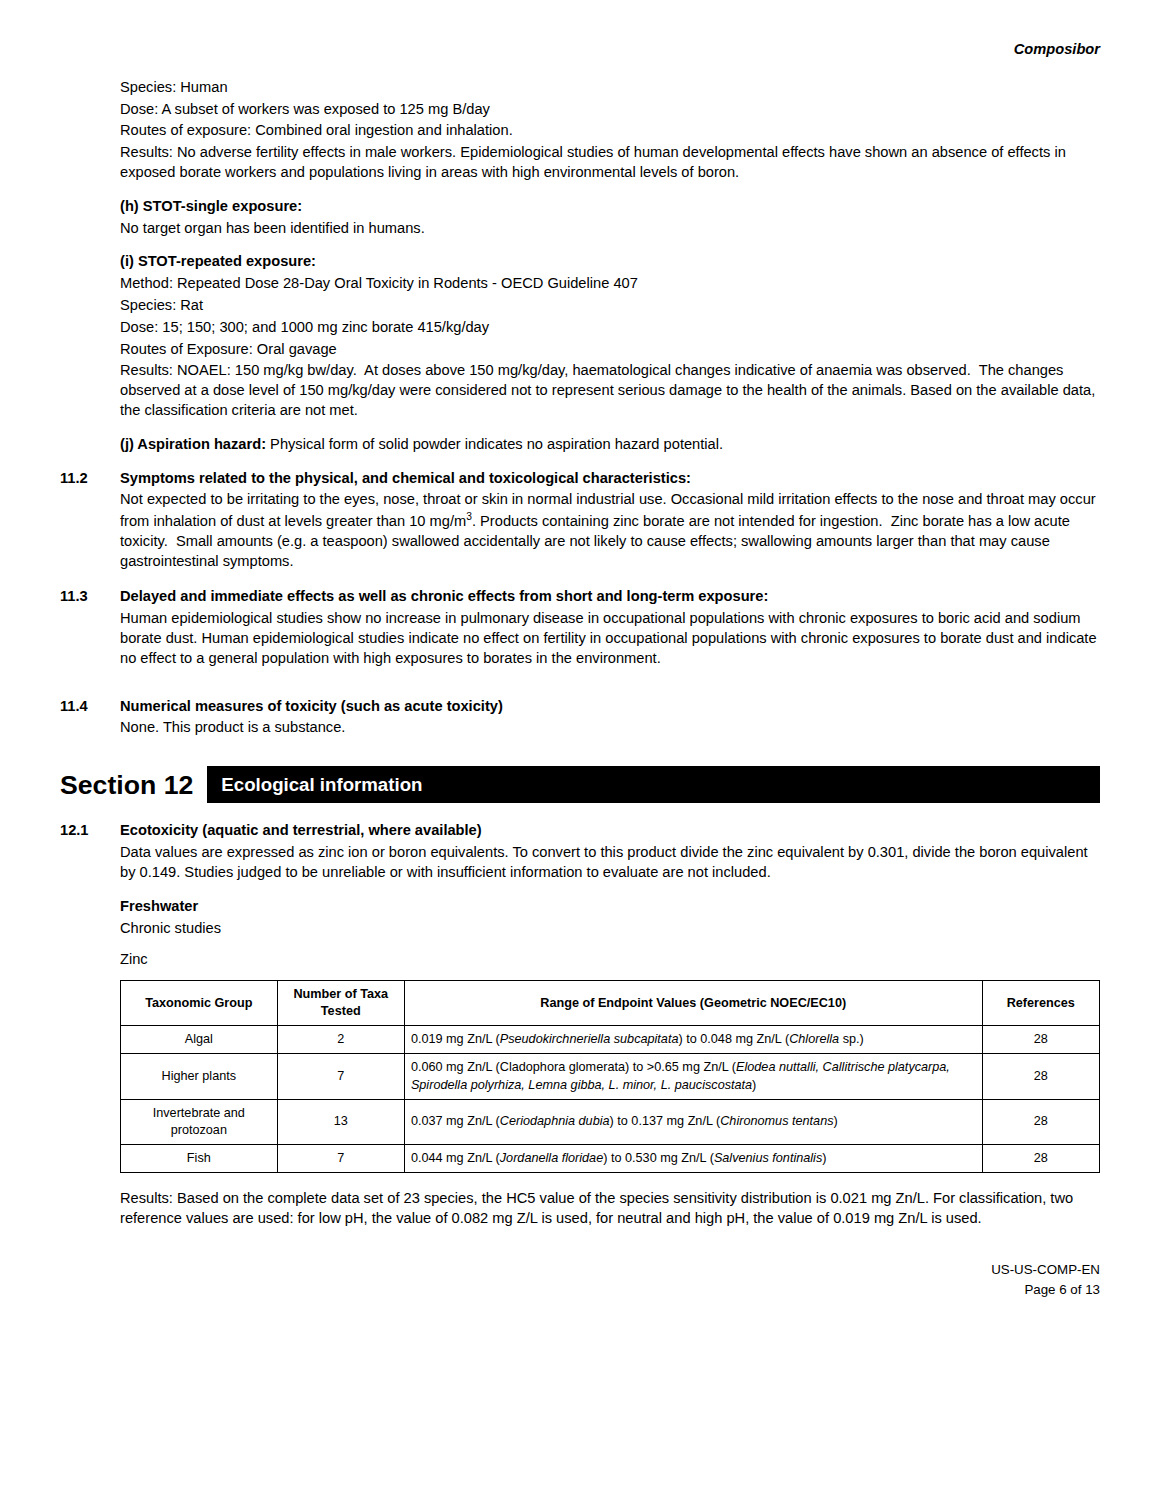Composibor
Species: Human
Dose: A subset of workers was exposed to 125 mg B/day
Routes of exposure: Combined oral ingestion and inhalation.
Results: No adverse fertility effects in male workers. Epidemiological studies of human developmental effects have shown an absence of effects in exposed borate workers and populations living in areas with high environmental levels of boron.
(h) STOT-single exposure:
No target organ has been identified in humans.
(i) STOT-repeated exposure:
Method: Repeated Dose 28-Day Oral Toxicity in Rodents - OECD Guideline 407
Species: Rat
Dose: 15; 150; 300; and 1000 mg zinc borate 415/kg/day
Routes of Exposure: Oral gavage
Results: NOAEL: 150 mg/kg bw/day. At doses above 150 mg/kg/day, haematological changes indicative of anaemia was observed. The changes observed at a dose level of 150 mg/kg/day were considered not to represent serious damage to the health of the animals. Based on the available data, the classification criteria are not met.
(j) Aspiration hazard: Physical form of solid powder indicates no aspiration hazard potential.
11.2
Symptoms related to the physical, and chemical and toxicological characteristics:
Not expected to be irritating to the eyes, nose, throat or skin in normal industrial use. Occasional mild irritation effects to the nose and throat may occur from inhalation of dust at levels greater than 10 mg/m3. Products containing zinc borate are not intended for ingestion. Zinc borate has a low acute toxicity. Small amounts (e.g. a teaspoon) swallowed accidentally are not likely to cause effects; swallowing amounts larger than that may cause gastrointestinal symptoms.
11.3
Delayed and immediate effects as well as chronic effects from short and long-term exposure:
Human epidemiological studies show no increase in pulmonary disease in occupational populations with chronic exposures to boric acid and sodium borate dust. Human epidemiological studies indicate no effect on fertility in occupational populations with chronic exposures to borate dust and indicate no effect to a general population with high exposures to borates in the environment.
11.4
Numerical measures of toxicity (such as acute toxicity)
None. This product is a substance.
Section 12
Ecological information
12.1
Ecotoxicity (aquatic and terrestrial, where available)
Data values are expressed as zinc ion or boron equivalents. To convert to this product divide the zinc equivalent by 0.301, divide the boron equivalent by 0.149. Studies judged to be unreliable or with insufficient information to evaluate are not included.
Freshwater
Chronic studies
Zinc
| Taxonomic Group | Number of Taxa Tested | Range of Endpoint Values (Geometric NOEC/EC10) | References |
| --- | --- | --- | --- |
| Algal | 2 | 0.019 mg Zn/L ( Pseudokirchneriella subcapitata ) to 0.048 mg Zn/L ( Chlorella sp.) | 28 |
| Higher plants | 7 | 0.060 mg Zn/L (Cladophora glomerata) to >0.65 mg Zn/L ( Elodea nuttalli, Callitrische platycarpa, Spirodella polyrhiza, Lemna gibba, L. minor, L. pauciscostata ) | 28 |
| Invertebrate and protozoan | 13 | 0.037 mg Zn/L ( Ceriodaphnia dubia ) to 0.137 mg Zn/L ( Chironomus tentans ) | 28 |
| Fish | 7 | 0.044 mg Zn/L ( Jordanella floridae ) to 0.530 mg Zn/L ( Salvenius fontinalis ) | 28 |
Results: Based on the complete data set of 23 species, the HC5 value of the species sensitivity distribution is 0.021 mg Zn/L. For classification, two reference values are used: for low pH, the value of 0.082 mg Z/L is used, for neutral and high pH, the value of 0.019 mg Zn/L is used.
US-US-COMP-EN
Page 6 of 13